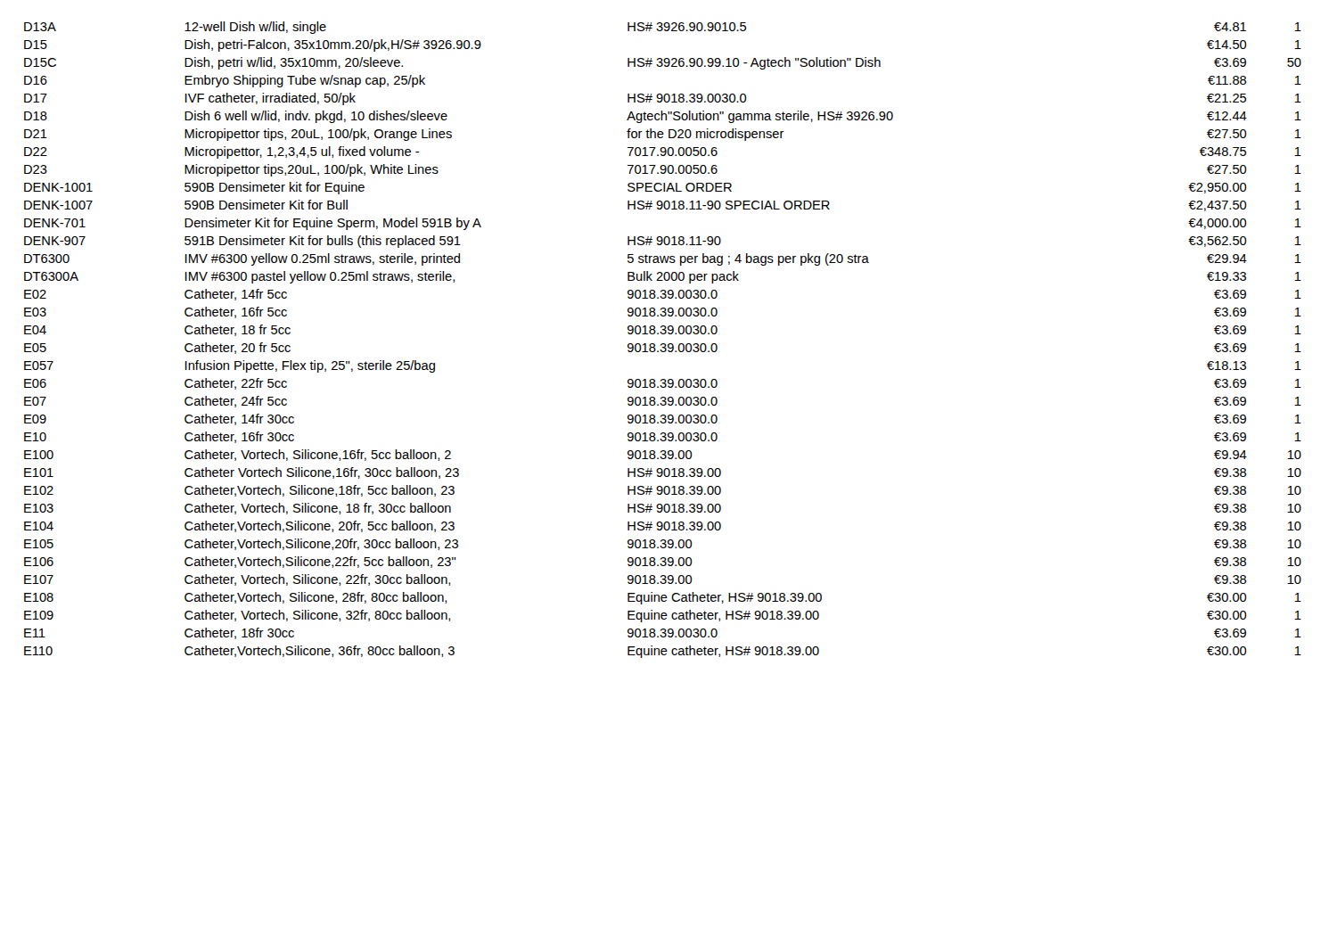| D13A | 12-well Dish w/lid, single | HS# 3926.90.9010.5 | €4.81 | 1 |
| D15 | Dish, petri-Falcon, 35x10mm.20/pk,H/S# 3926.90.9 | | €14.50 | 1 |
| D15C | Dish, petri w/lid, 35x10mm, 20/sleeve. | HS# 3926.90.99.10 - Agtech "Solution" Dish | €3.69 | 50 |
| D16 | Embryo Shipping Tube w/snap cap, 25/pk | | €11.88 | 1 |
| D17 | IVF catheter, irradiated, 50/pk | HS# 9018.39.0030.0 | €21.25 | 1 |
| D18 | Dish 6 well w/lid, indv. pkgd, 10 dishes/sleeve | Agtech"Solution" gamma sterile, HS# 3926.90 | €12.44 | 1 |
| D21 | Micropipettor tips, 20uL, 100/pk, Orange Lines | for the D20 microdispenser | €27.50 | 1 |
| D22 | Micropipettor, 1,2,3,4,5 ul, fixed volume - | 7017.90.0050.6 | €348.75 | 1 |
| D23 | Micropipettor tips,20uL, 100/pk, White Lines | 7017.90.0050.6 | €27.50 | 1 |
| DENK-1001 | 590B Densimeter kit for Equine | SPECIAL ORDER | €2,950.00 | 1 |
| DENK-1007 | 590B Densimeter Kit for Bull | HS# 9018.11-90 SPECIAL ORDER | €2,437.50 | 1 |
| DENK-701 | Densimeter Kit for Equine Sperm, Model 591B by A | | €4,000.00 | 1 |
| DENK-907 | 591B Densimeter Kit for bulls (this replaced 591 | HS# 9018.11-90 | €3,562.50 | 1 |
| DT6300 | IMV #6300 yellow 0.25ml straws, sterile, printed | 5 straws per bag ; 4 bags per pkg (20 stra | €29.94 | 1 |
| DT6300A | IMV #6300 pastel yellow 0.25ml straws, sterile, | Bulk 2000 per pack | €19.33 | 1 |
| E02 | Catheter, 14fr 5cc | 9018.39.0030.0 | €3.69 | 1 |
| E03 | Catheter, 16fr 5cc | 9018.39.0030.0 | €3.69 | 1 |
| E04 | Catheter, 18 fr 5cc | 9018.39.0030.0 | €3.69 | 1 |
| E05 | Catheter, 20 fr 5cc | 9018.39.0030.0 | €3.69 | 1 |
| E057 | Infusion Pipette, Flex tip, 25", sterile 25/bag | | €18.13 | 1 |
| E06 | Catheter, 22fr 5cc | 9018.39.0030.0 | €3.69 | 1 |
| E07 | Catheter, 24fr 5cc | 9018.39.0030.0 | €3.69 | 1 |
| E09 | Catheter, 14fr 30cc | 9018.39.0030.0 | €3.69 | 1 |
| E10 | Catheter, 16fr 30cc | 9018.39.0030.0 | €3.69 | 1 |
| E100 | Catheter, Vortech, Silicone,16fr, 5cc balloon, 2 | 9018.39.00 | €9.94 | 10 |
| E101 | Catheter Vortech Silicone,16fr, 30cc balloon, 23 | HS# 9018.39.00 | €9.38 | 10 |
| E102 | Catheter,Vortech, Silicone,18fr, 5cc balloon, 23 | HS# 9018.39.00 | €9.38 | 10 |
| E103 | Catheter, Vortech, Silicone, 18 fr, 30cc balloon | HS# 9018.39.00 | €9.38 | 10 |
| E104 | Catheter,Vortech,Silicone, 20fr, 5cc balloon, 23 | HS# 9018.39.00 | €9.38 | 10 |
| E105 | Catheter,Vortech,Silicone,20fr, 30cc balloon, 23 | 9018.39.00 | €9.38 | 10 |
| E106 | Catheter,Vortech,Silicone,22fr, 5cc balloon, 23" | 9018.39.00 | €9.38 | 10 |
| E107 | Catheter, Vortech, Silicone, 22fr, 30cc balloon, | 9018.39.00 | €9.38 | 10 |
| E108 | Catheter,Vortech, Silicone, 28fr, 80cc balloon, | Equine Catheter, HS# 9018.39.00 | €30.00 | 1 |
| E109 | Catheter, Vortech, Silicone, 32fr, 80cc balloon, | Equine catheter, HS# 9018.39.00 | €30.00 | 1 |
| E11 | Catheter, 18fr 30cc | 9018.39.0030.0 | €3.69 | 1 |
| E110 | Catheter,Vortech,Silicone, 36fr, 80cc balloon, 3 | Equine catheter, HS# 9018.39.00 | €30.00 | 1 |